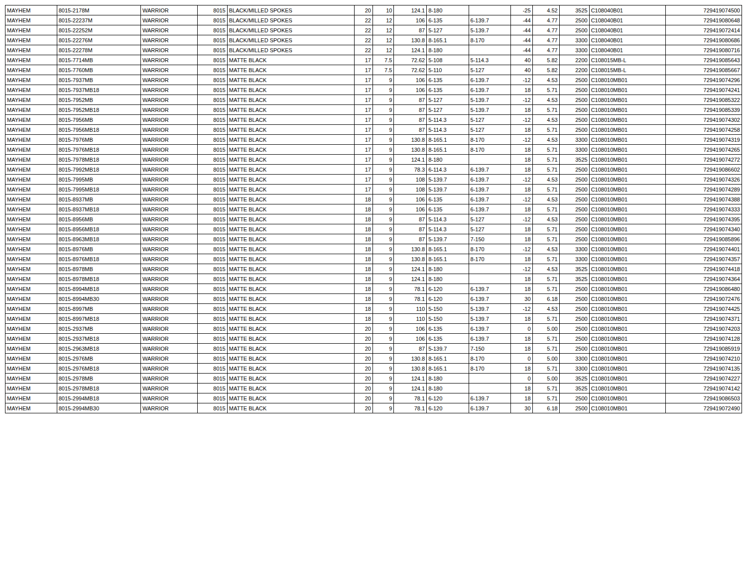| MAYHEM | 8015-2178M | WARRIOR | 8015 | BLACK/MILLED SPOKES | 20 | 10 | 124.1 | 8-180 | | -25 | 4.52 | 3525 | C108040B01 | 729419074500 |
| MAYHEM | 8015-22237M | WARRIOR | 8015 | BLACK/MILLED SPOKES | 22 | 12 | 106 | 6-135 | 6-139.7 | -44 | 4.77 | 2500 | C108040B01 | 729419080648 |
| MAYHEM | 8015-22252M | WARRIOR | 8015 | BLACK/MILLED SPOKES | 22 | 12 | 87 | 5-127 | 5-139.7 | -44 | 4.77 | 2500 | C108040B01 | 729419072414 |
| MAYHEM | 8015-22276M | WARRIOR | 8015 | BLACK/MILLED SPOKES | 22 | 12 | 130.8 | 8-165.1 | 8-170 | -44 | 4.77 | 3300 | C108040B01 | 729419080686 |
| MAYHEM | 8015-22278M | WARRIOR | 8015 | BLACK/MILLED SPOKES | 22 | 12 | 124.1 | 8-180 | | -44 | 4.77 | 3300 | C108040B01 | 729419080716 |
| MAYHEM | 8015-7714MB | WARRIOR | 8015 | MATTE BLACK | 17 | 7.5 | 72.62 | 5-108 | 5-114.3 | 40 | 5.82 | 2200 | C108015MB-L | 729419085643 |
| MAYHEM | 8015-7760MB | WARRIOR | 8015 | MATTE BLACK | 17 | 7.5 | 72.62 | 5-110 | 5-127 | 40 | 5.82 | 2200 | C108015MB-L | 729419085667 |
| MAYHEM | 8015-7937MB | WARRIOR | 8015 | MATTE BLACK | 17 | 9 | 106 | 6-135 | 6-139.7 | -12 | 4.53 | 2500 | C108010MB01 | 729419074296 |
| MAYHEM | 8015-7937MB18 | WARRIOR | 8015 | MATTE BLACK | 17 | 9 | 106 | 6-135 | 6-139.7 | 18 | 5.71 | 2500 | C108010MB01 | 729419074241 |
| MAYHEM | 8015-7952MB | WARRIOR | 8015 | MATTE BLACK | 17 | 9 | 87 | 5-127 | 5-139.7 | -12 | 4.53 | 2500 | C108010MB01 | 729419085322 |
| MAYHEM | 8015-7952MB18 | WARRIOR | 8015 | MATTE BLACK | 17 | 9 | 87 | 5-127 | 5-139.7 | 18 | 5.71 | 2500 | C108010MB01 | 729419085339 |
| MAYHEM | 8015-7956MB | WARRIOR | 8015 | MATTE BLACK | 17 | 9 | 87 | 5-114.3 | 5-127 | -12 | 4.53 | 2500 | C108010MB01 | 729419074302 |
| MAYHEM | 8015-7956MB18 | WARRIOR | 8015 | MATTE BLACK | 17 | 9 | 87 | 5-114.3 | 5-127 | 18 | 5.71 | 2500 | C108010MB01 | 729419074258 |
| MAYHEM | 8015-7976MB | WARRIOR | 8015 | MATTE BLACK | 17 | 9 | 130.8 | 8-165.1 | 8-170 | -12 | 4.53 | 3300 | C108010MB01 | 729419074319 |
| MAYHEM | 8015-7976MB18 | WARRIOR | 8015 | MATTE BLACK | 17 | 9 | 130.8 | 8-165.1 | 8-170 | 18 | 5.71 | 3300 | C108010MB01 | 729419074265 |
| MAYHEM | 8015-7978MB18 | WARRIOR | 8015 | MATTE BLACK | 17 | 9 | 124.1 | 8-180 | | 18 | 5.71 | 3525 | C108010MB01 | 729419074272 |
| MAYHEM | 8015-7992MB18 | WARRIOR | 8015 | MATTE BLACK | 17 | 9 | 78.3 | 6-114.3 | 6-139.7 | 18 | 5.71 | 2500 | C108010MB01 | 729419086602 |
| MAYHEM | 8015-7995MB | WARRIOR | 8015 | MATTE BLACK | 17 | 9 | 108 | 5-139.7 | 6-139.7 | -12 | 4.53 | 2500 | C108010MB01 | 729419074326 |
| MAYHEM | 8015-7995MB18 | WARRIOR | 8015 | MATTE BLACK | 17 | 9 | 108 | 5-139.7 | 6-139.7 | 18 | 5.71 | 2500 | C108010MB01 | 729419074289 |
| MAYHEM | 8015-8937MB | WARRIOR | 8015 | MATTE BLACK | 18 | 9 | 106 | 6-135 | 6-139.7 | -12 | 4.53 | 2500 | C108010MB01 | 729419074388 |
| MAYHEM | 8015-8937MB18 | WARRIOR | 8015 | MATTE BLACK | 18 | 9 | 106 | 6-135 | 6-139.7 | 18 | 5.71 | 2500 | C108010MB01 | 729419074333 |
| MAYHEM | 8015-8956MB | WARRIOR | 8015 | MATTE BLACK | 18 | 9 | 87 | 5-114.3 | 5-127 | -12 | 4.53 | 2500 | C108010MB01 | 729419074395 |
| MAYHEM | 8015-8956MB18 | WARRIOR | 8015 | MATTE BLACK | 18 | 9 | 87 | 5-114.3 | 5-127 | 18 | 5.71 | 2500 | C108010MB01 | 729419074340 |
| MAYHEM | 8015-8963MB18 | WARRIOR | 8015 | MATTE BLACK | 18 | 9 | 87 | 5-139.7 | 7-150 | 18 | 5.71 | 2500 | C108010MB01 | 729419085896 |
| MAYHEM | 8015-8976MB | WARRIOR | 8015 | MATTE BLACK | 18 | 9 | 130.8 | 8-165.1 | 8-170 | -12 | 4.53 | 3300 | C108010MB01 | 729419074401 |
| MAYHEM | 8015-8976MB18 | WARRIOR | 8015 | MATTE BLACK | 18 | 9 | 130.8 | 8-165.1 | 8-170 | 18 | 5.71 | 3300 | C108010MB01 | 729419074357 |
| MAYHEM | 8015-8978MB | WARRIOR | 8015 | MATTE BLACK | 18 | 9 | 124.1 | 8-180 | | -12 | 4.53 | 3525 | C108010MB01 | 729419074418 |
| MAYHEM | 8015-8978MB18 | WARRIOR | 8015 | MATTE BLACK | 18 | 9 | 124.1 | 8-180 | | 18 | 5.71 | 3525 | C108010MB01 | 729419074364 |
| MAYHEM | 8015-8994MB18 | WARRIOR | 8015 | MATTE BLACK | 18 | 9 | 78.1 | 6-120 | 6-139.7 | 18 | 5.71 | 2500 | C108010MB01 | 729419086480 |
| MAYHEM | 8015-8994MB30 | WARRIOR | 8015 | MATTE BLACK | 18 | 9 | 78.1 | 6-120 | 6-139.7 | 30 | 6.18 | 2500 | C108010MB01 | 729419072476 |
| MAYHEM | 8015-8997MB | WARRIOR | 8015 | MATTE BLACK | 18 | 9 | 110 | 5-150 | 5-139.7 | -12 | 4.53 | 2500 | C108010MB01 | 729419074425 |
| MAYHEM | 8015-8997MB18 | WARRIOR | 8015 | MATTE BLACK | 18 | 9 | 110 | 5-150 | 5-139.7 | 18 | 5.71 | 2500 | C108010MB01 | 729419074371 |
| MAYHEM | 8015-2937MB | WARRIOR | 8015 | MATTE BLACK | 20 | 9 | 106 | 6-135 | 6-139.7 | 0 | 5.00 | 2500 | C108010MB01 | 729419074203 |
| MAYHEM | 8015-2937MB18 | WARRIOR | 8015 | MATTE BLACK | 20 | 9 | 106 | 6-135 | 6-139.7 | 18 | 5.71 | 2500 | C108010MB01 | 729419074128 |
| MAYHEM | 8015-2963MB18 | WARRIOR | 8015 | MATTE BLACK | 20 | 9 | 87 | 5-139.7 | 7-150 | 18 | 5.71 | 2500 | C108010MB01 | 729419085919 |
| MAYHEM | 8015-2976MB | WARRIOR | 8015 | MATTE BLACK | 20 | 9 | 130.8 | 8-165.1 | 8-170 | 0 | 5.00 | 3300 | C108010MB01 | 729419074210 |
| MAYHEM | 8015-2976MB18 | WARRIOR | 8015 | MATTE BLACK | 20 | 9 | 130.8 | 8-165.1 | 8-170 | 18 | 5.71 | 3300 | C108010MB01 | 729419074135 |
| MAYHEM | 8015-2978MB | WARRIOR | 8015 | MATTE BLACK | 20 | 9 | 124.1 | 8-180 | | 0 | 5.00 | 3525 | C108010MB01 | 729419074227 |
| MAYHEM | 8015-2978MB18 | WARRIOR | 8015 | MATTE BLACK | 20 | 9 | 124.1 | 8-180 | | 18 | 5.71 | 3525 | C108010MB01 | 729419074142 |
| MAYHEM | 8015-2994MB18 | WARRIOR | 8015 | MATTE BLACK | 20 | 9 | 78.1 | 6-120 | 6-139.7 | 18 | 5.71 | 2500 | C108010MB01 | 729419086503 |
| MAYHEM | 8015-2994MB30 | WARRIOR | 8015 | MATTE BLACK | 20 | 9 | 78.1 | 6-120 | 6-139.7 | 30 | 6.18 | 2500 | C108010MB01 | 729419072490 |